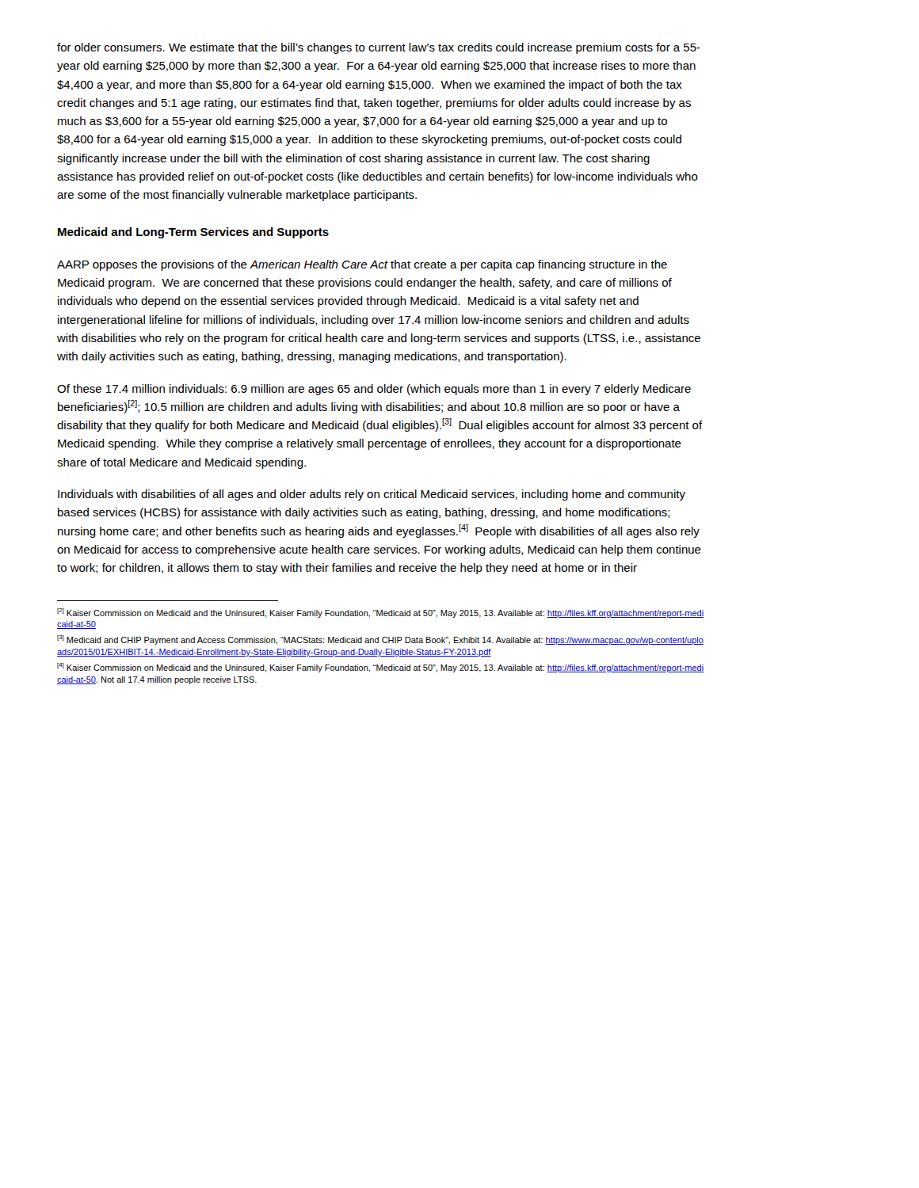for older consumers. We estimate that the bill’s changes to current law’s tax credits could increase premium costs for a 55-year old earning $25,000 by more than $2,300 a year. For a 64-year old earning $25,000 that increase rises to more than $4,400 a year, and more than $5,800 for a 64-year old earning $15,000. When we examined the impact of both the tax credit changes and 5:1 age rating, our estimates find that, taken together, premiums for older adults could increase by as much as $3,600 for a 55-year old earning $25,000 a year, $7,000 for a 64-year old earning $25,000 a year and up to $8,400 for a 64-year old earning $15,000 a year. In addition to these skyrocketing premiums, out-of-pocket costs could significantly increase under the bill with the elimination of cost sharing assistance in current law. The cost sharing assistance has provided relief on out-of-pocket costs (like deductibles and certain benefits) for low-income individuals who are some of the most financially vulnerable marketplace participants.
Medicaid and Long-Term Services and Supports
AARP opposes the provisions of the American Health Care Act that create a per capita cap financing structure in the Medicaid program. We are concerned that these provisions could endanger the health, safety, and care of millions of individuals who depend on the essential services provided through Medicaid. Medicaid is a vital safety net and intergenerational lifeline for millions of individuals, including over 17.4 million low-income seniors and children and adults with disabilities who rely on the program for critical health care and long-term services and supports (LTSS, i.e., assistance with daily activities such as eating, bathing, dressing, managing medications, and transportation).
Of these 17.4 million individuals: 6.9 million are ages 65 and older (which equals more than 1 in every 7 elderly Medicare beneficiaries)[2]; 10.5 million are children and adults living with disabilities; and about 10.8 million are so poor or have a disability that they qualify for both Medicare and Medicaid (dual eligibles).[3] Dual eligibles account for almost 33 percent of Medicaid spending. While they comprise a relatively small percentage of enrollees, they account for a disproportionate share of total Medicare and Medicaid spending.
Individuals with disabilities of all ages and older adults rely on critical Medicaid services, including home and community based services (HCBS) for assistance with daily activities such as eating, bathing, dressing, and home modifications; nursing home care; and other benefits such as hearing aids and eyeglasses.[4] People with disabilities of all ages also rely on Medicaid for access to comprehensive acute health care services. For working adults, Medicaid can help them continue to work; for children, it allows them to stay with their families and receive the help they need at home or in their
[2] Kaiser Commission on Medicaid and the Uninsured, Kaiser Family Foundation, “Medicaid at 50”, May 2015, 13. Available at: http://files.kff.org/attachment/report-medicaid-at-50
[3] Medicaid and CHIP Payment and Access Commission, “MACStats: Medicaid and CHIP Data Book”, Exhibit 14. Available at: https://www.macpac.gov/wp-content/uploads/2015/01/EXHIBIT-14.-Medicaid-Enrollment-by-State-Eligibility-Group-and-Dually-Eligible-Status-FY-2013.pdf
[4] Kaiser Commission on Medicaid and the Uninsured, Kaiser Family Foundation, “Medicaid at 50”, May 2015, 13. Available at: http://files.kff.org/attachment/report-medicaid-at-50. Not all 17.4 million people receive LTSS.